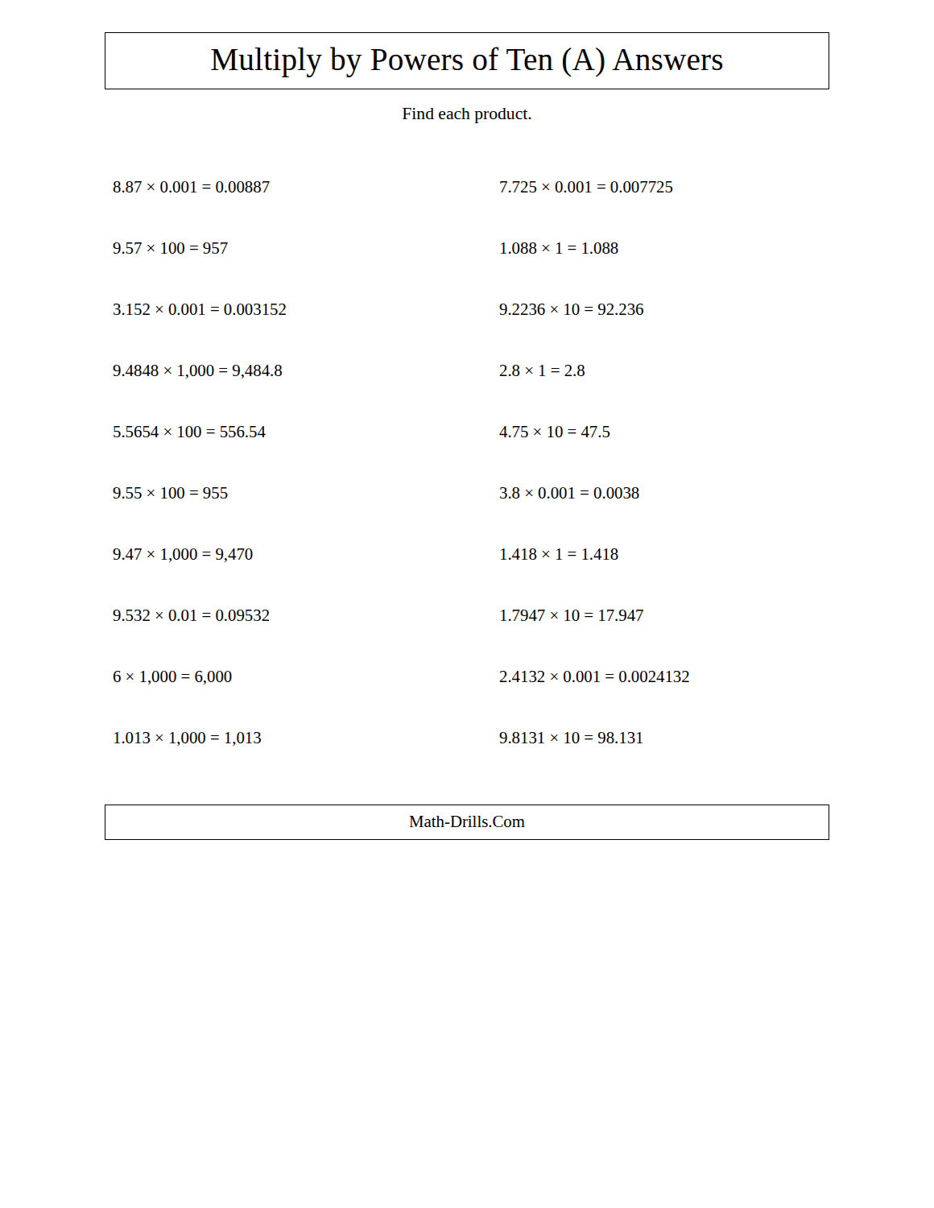Multiply by Powers of Ten (A) Answers
Find each product.
| 8.87 × 0.001 = 0.00887 | 7.725 × 0.001 = 0.007725 |
| 9.57 × 100 = 957 | 1.088 × 1 = 1.088 |
| 3.152 × 0.001 = 0.003152 | 9.2236 × 10 = 92.236 |
| 9.4848 × 1,000 = 9,484.8 | 2.8 × 1 = 2.8 |
| 5.5654 × 100 = 556.54 | 4.75 × 10 = 47.5 |
| 9.55 × 100 = 955 | 3.8 × 0.001 = 0.0038 |
| 9.47 × 1,000 = 9,470 | 1.418 × 1 = 1.418 |
| 9.532 × 0.01 = 0.09532 | 1.7947 × 10 = 17.947 |
| 6 × 1,000 = 6,000 | 2.4132 × 0.001 = 0.0024132 |
| 1.013 × 1,000 = 1,013 | 9.8131 × 10 = 98.131 |
Math-Drills.Com